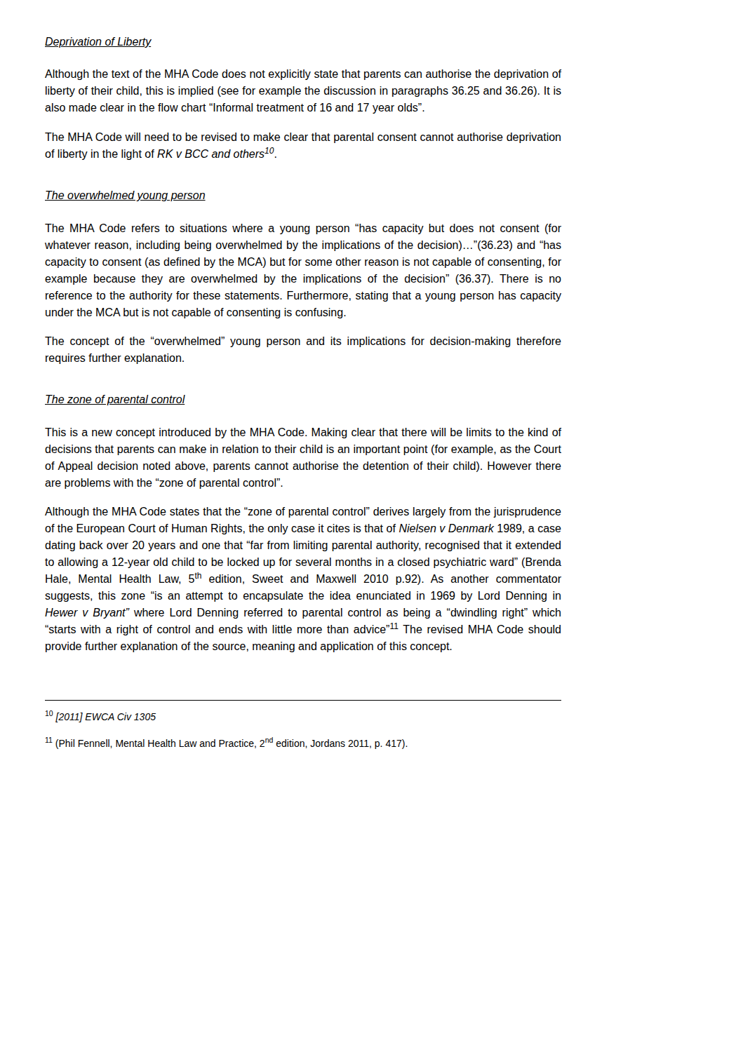Deprivation of Liberty
Although the text of the MHA Code does not explicitly state that parents can authorise the deprivation of liberty of their child, this is implied (see for example the discussion in paragraphs 36.25 and 36.26). It is also made clear in the flow chart “Informal treatment of 16 and 17 year olds”.
The MHA Code will need to be revised to make clear that parental consent cannot authorise deprivation of liberty in the light of RK v BCC and others10.
The overwhelmed young person
The MHA Code refers to situations where a young person “has capacity but does not consent (for whatever reason, including being overwhelmed by the implications of the decision)…”(36.23) and “has capacity to consent (as defined by the MCA) but for some other reason is not capable of consenting, for example because they are overwhelmed by the implications of the decision” (36.37). There is no reference to the authority for these statements. Furthermore, stating that a young person has capacity under the MCA but is not capable of consenting is confusing.
The concept of the “overwhelmed” young person and its implications for decision-making therefore requires further explanation.
The zone of parental control
This is a new concept introduced by the MHA Code. Making clear that there will be limits to the kind of decisions that parents can make in relation to their child is an important point (for example, as the Court of Appeal decision noted above, parents cannot authorise the detention of their child). However there are problems with the “zone of parental control”.
Although the MHA Code states that the “zone of parental control” derives largely from the jurisprudence of the European Court of Human Rights, the only case it cites is that of Nielsen v Denmark 1989, a case dating back over 20 years and one that “far from limiting parental authority, recognised that it extended to allowing a 12-year old child to be locked up for several months in a closed psychiatric ward” (Brenda Hale, Mental Health Law, 5th edition, Sweet and Maxwell 2010 p.92). As another commentator suggests, this zone “is an attempt to encapsulate the idea enunciated in 1969 by Lord Denning in Hewer v Bryant” where Lord Denning referred to parental control as being a “dwindling right” which “starts with a right of control and ends with little more than advice”11 The revised MHA Code should provide further explanation of the source, meaning and application of this concept.
10 [2011] EWCA Civ 1305
11 (Phil Fennell, Mental Health Law and Practice, 2nd edition, Jordans 2011, p. 417).